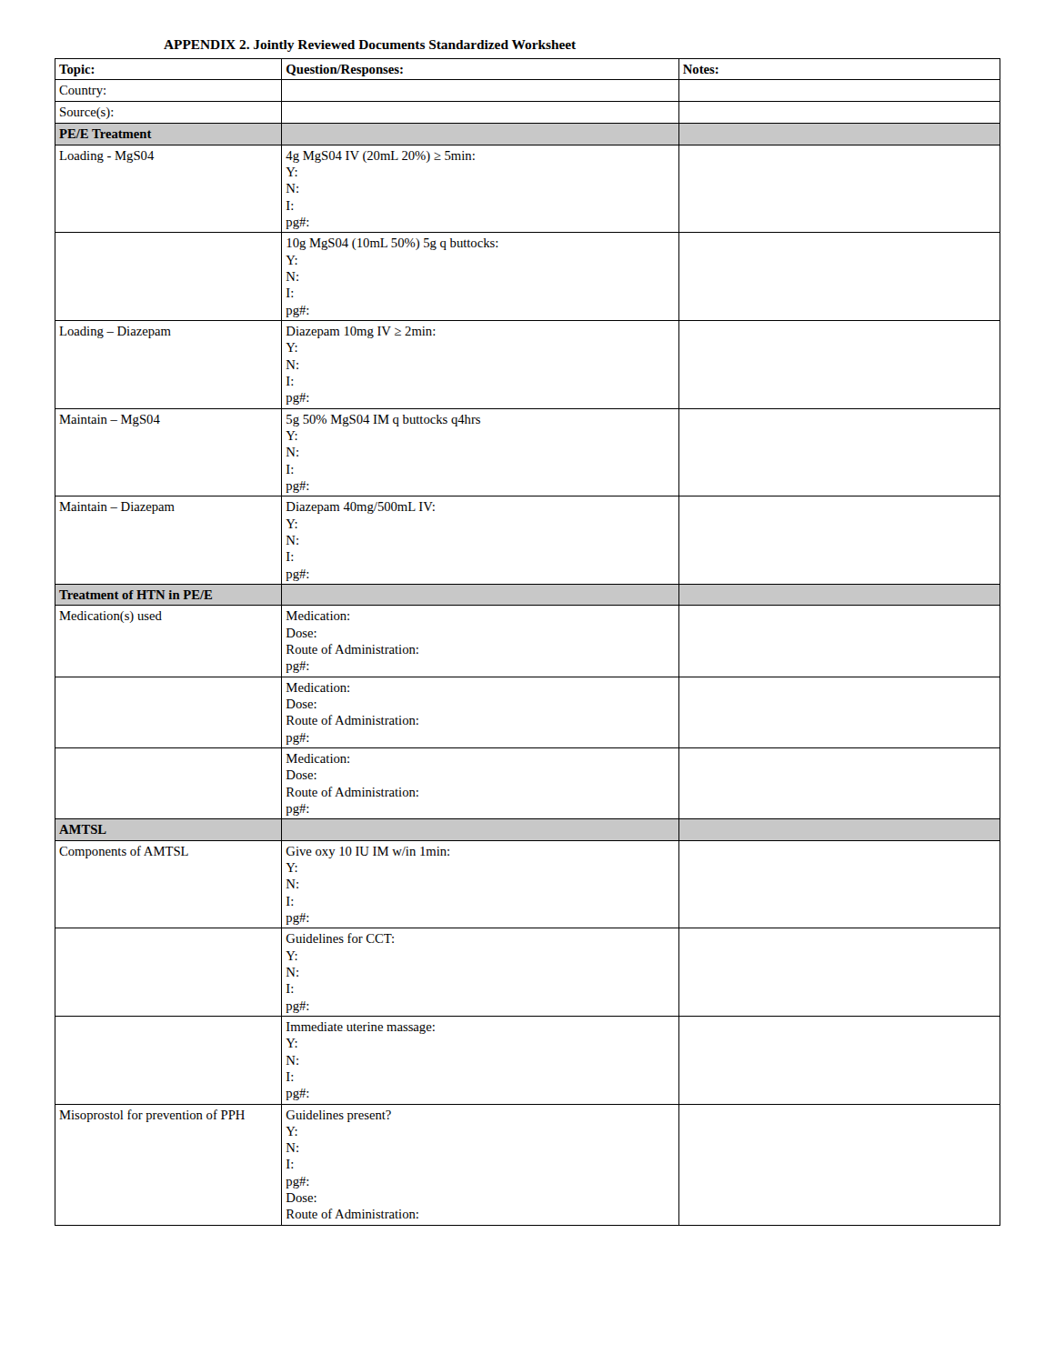APPENDIX 2. Jointly Reviewed Documents Standardized Worksheet
| Topic: | Question/Responses: | Notes: |
| --- | --- | --- |
| Country: | | |
| Source(s): | | |
| PE/E Treatment | | |
| Loading - MgS04 | 4g MgS04 IV (20mL 20%) ≥ 5min: Y: N: I: pg#: | |
| | 10g MgS04 (10mL 50%) 5g q buttocks: Y: N: I: pg#: | |
| Loading – Diazepam | Diazepam 10mg IV ≥ 2min: Y: N: I: pg#: | |
| Maintain – MgS04 | 5g 50% MgS04 IM q buttocks q4hrs Y: N: I: pg#: | |
| Maintain – Diazepam | Diazepam 40mg/500mL IV: Y: N: I: pg#: | |
| Treatment of HTN in PE/E | | |
| Medication(s) used | Medication: Dose: Route of Administration: pg#: | |
| | Medication: Dose: Route of Administration: pg#: | |
| | Medication: Dose: Route of Administration: pg#: | |
| AMTSL | | |
| Components of AMTSL | Give oxy 10 IU IM w/in 1min: Y: N: I: pg#: | |
| | Guidelines for CCT: Y: N: I: pg#: | |
| | Immediate uterine massage: Y: N: I: pg#: | |
| Misoprostol for prevention of PPH | Guidelines present? Y: N: I: pg#: Dose: Route of Administration: | |